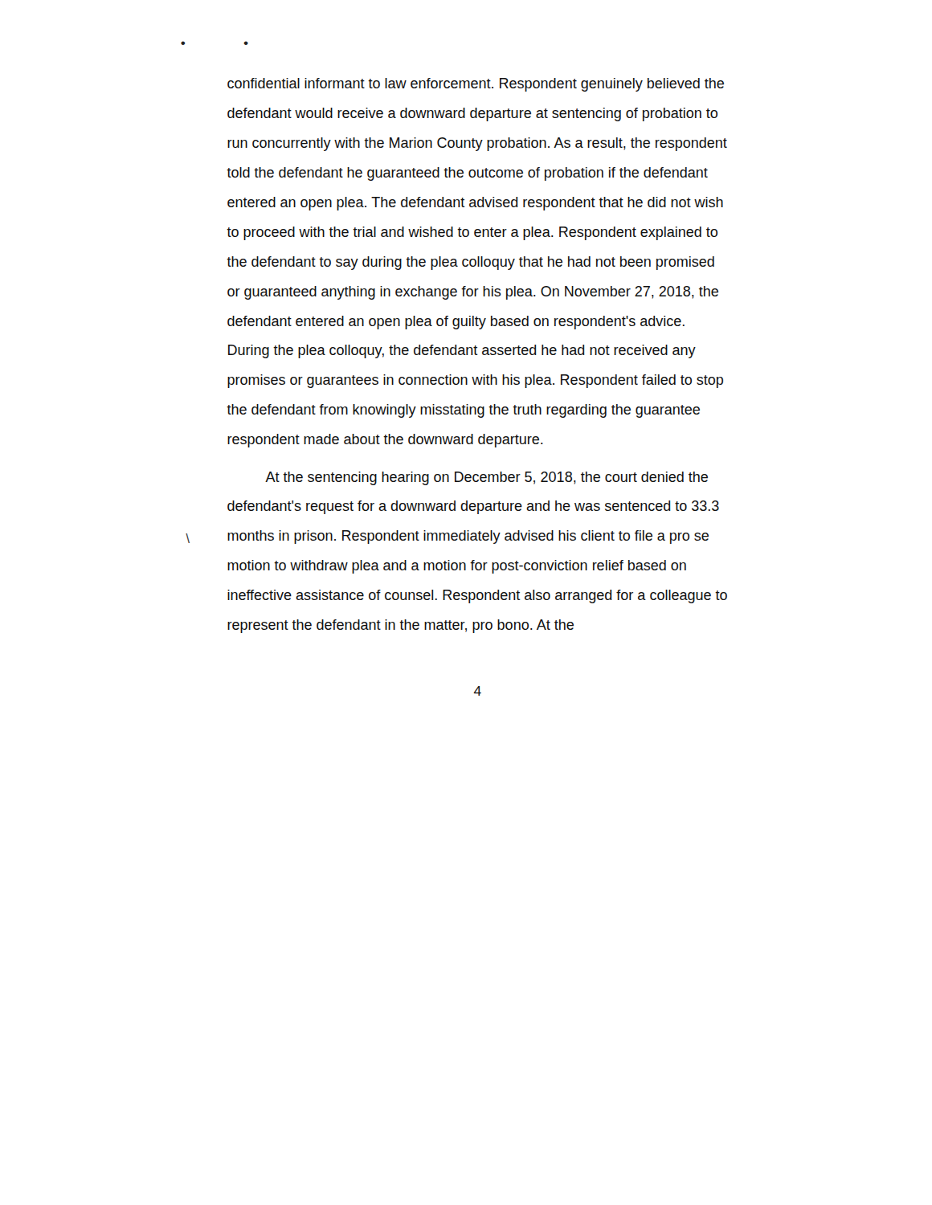• •
\
confidential informant to law enforcement. Respondent genuinely believed the defendant would receive a downward departure at sentencing of probation to run concurrently with the Marion County probation. As a result, the respondent told the defendant he guaranteed the outcome of probation if the defendant entered an open plea. The defendant advised respondent that he did not wish to proceed with the trial and wished to enter a plea. Respondent explained to the defendant to say during the plea colloquy that he had not been promised or guaranteed anything in exchange for his plea. On November 27, 2018, the defendant entered an open plea of guilty based on respondent's advice. During the plea colloquy, the defendant asserted he had not received any promises or guarantees in connection with his plea. Respondent failed to stop the defendant from knowingly misstating the truth regarding the guarantee respondent made about the downward departure.
At the sentencing hearing on December 5, 2018, the court denied the defendant's request for a downward departure and he was sentenced to 33.3 months in prison. Respondent immediately advised his client to file a pro se motion to withdraw plea and a motion for post-conviction relief based on ineffective assistance of counsel. Respondent also arranged for a colleague to represent the defendant in the matter, pro bono. At the
4